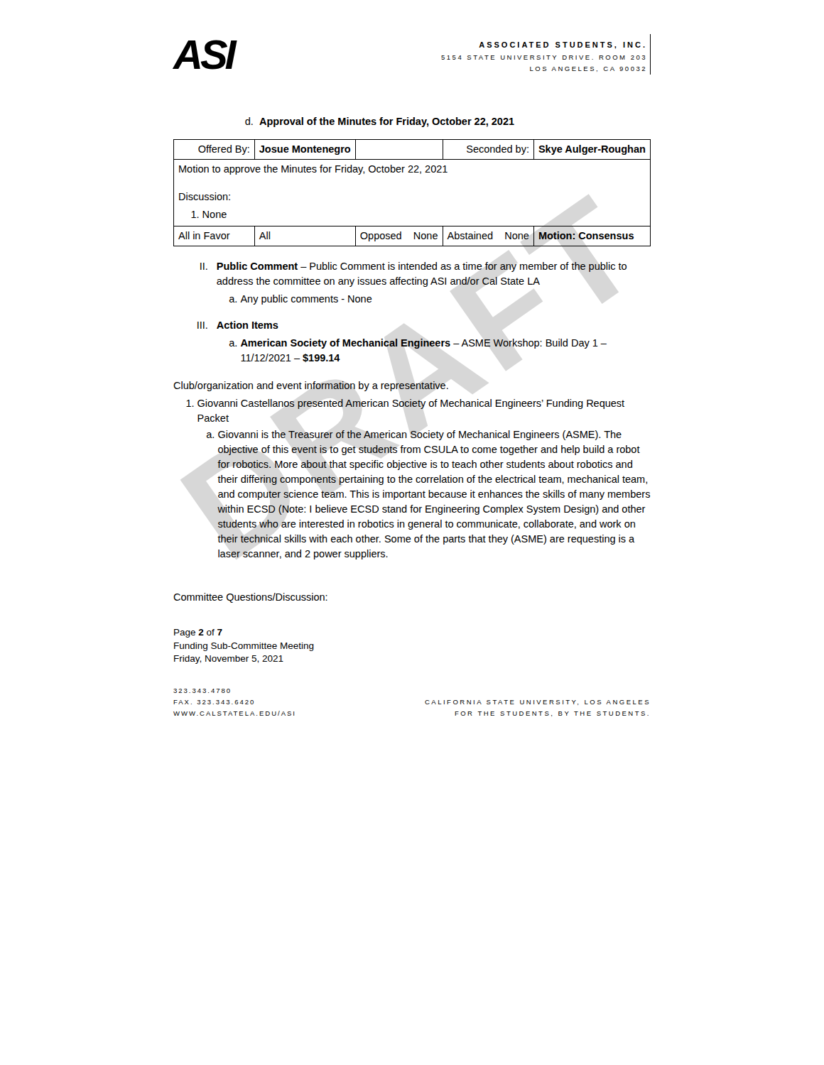DRAFT
ASI
ASSOCIATED STUDENTS, INC.
5154 STATE UNIVERSITY DRIVE. ROOM 203
LOS ANGELES, CA 90032
d. Approval of the Minutes for Friday, October 22, 2021
| Offered By: | Josue Montenegro | | Seconded by: | Skye Aulger-Roughan |
| Motion to approve the Minutes for Friday, October 22, 2021 Discussion: None |
| All in Favor | All | Opposed None | Abstained None | Motion: Consensus |
Public Comment – Public Comment is intended as a time for any member of the public to address the committee on any issues affecting ASI and/or Cal State LA
Any public comments - None
Action Items
American Society of Mechanical Engineers – ASME Workshop: Build Day 1 – 11/12/2021 – $199.14
Club/organization and event information by a representative.
Giovanni Castellanos presented American Society of Mechanical Engineers’ Funding Request Packet
Giovanni is the Treasurer of the American Society of Mechanical Engineers (ASME). The objective of this event is to get students from CSULA to come together and help build a robot for robotics. More about that specific objective is to teach other students about robotics and their differing components pertaining to the correlation of the electrical team, mechanical team, and computer science team. This is important because it enhances the skills of many members within ECSD (Note: I believe ECSD stand for Engineering Complex System Design) and other students who are interested in robotics in general to communicate, collaborate, and work on their technical skills with each other. Some of the parts that they (ASME) are requesting is a laser scanner, and 2 power suppliers.
Committee Questions/Discussion:
Page 2 of 7
Funding Sub-Committee Meeting
Friday, November 5, 2021
323.343.4780
FAX. 323.343.6420
WWW.CALSTATELA.EDU/ASI
CALIFORNIA STATE UNIVERSITY, LOS ANGELES
FOR THE STUDENTS, BY THE STUDENTS.